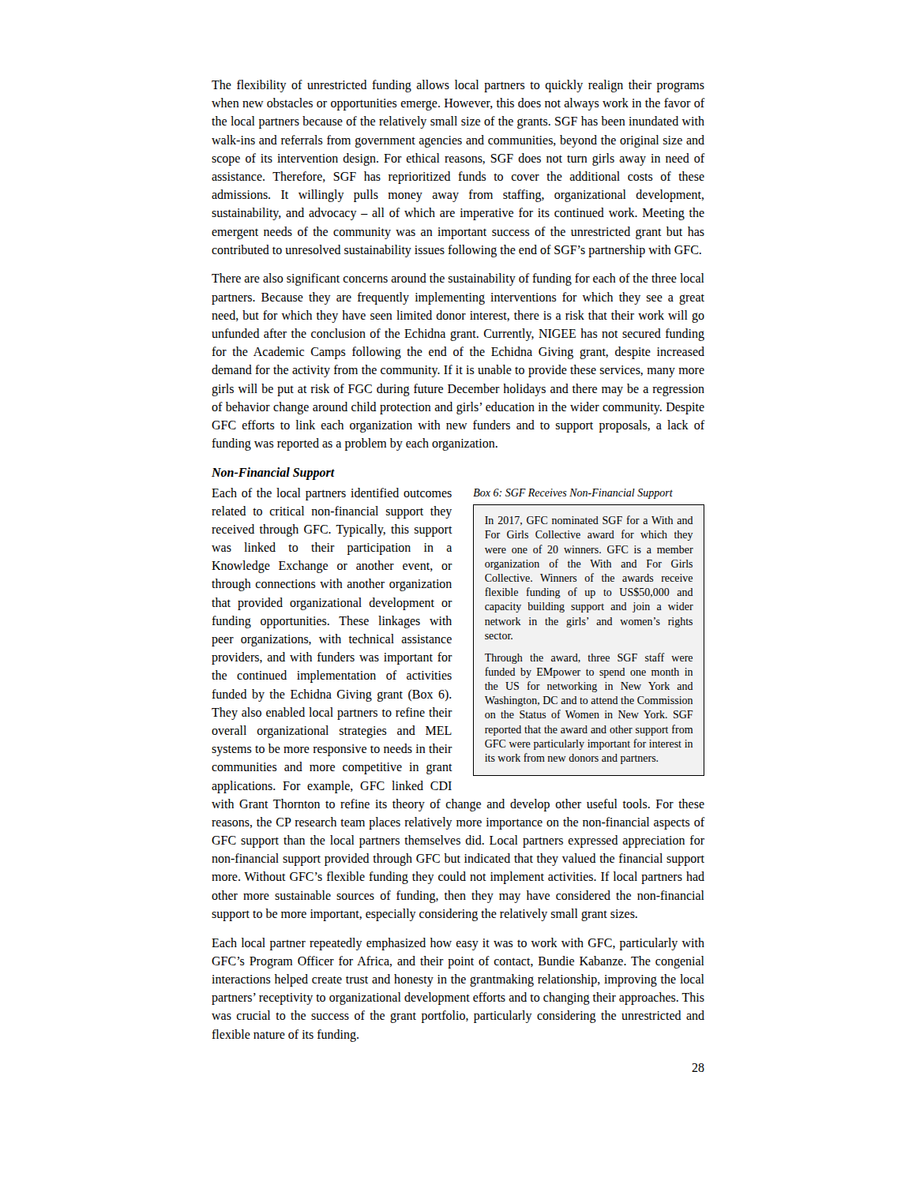The flexibility of unrestricted funding allows local partners to quickly realign their programs when new obstacles or opportunities emerge. However, this does not always work in the favor of the local partners because of the relatively small size of the grants. SGF has been inundated with walk-ins and referrals from government agencies and communities, beyond the original size and scope of its intervention design. For ethical reasons, SGF does not turn girls away in need of assistance. Therefore, SGF has reprioritized funds to cover the additional costs of these admissions. It willingly pulls money away from staffing, organizational development, sustainability, and advocacy – all of which are imperative for its continued work. Meeting the emergent needs of the community was an important success of the unrestricted grant but has contributed to unresolved sustainability issues following the end of SGF’s partnership with GFC.
There are also significant concerns around the sustainability of funding for each of the three local partners. Because they are frequently implementing interventions for which they see a great need, but for which they have seen limited donor interest, there is a risk that their work will go unfunded after the conclusion of the Echidna grant. Currently, NIGEE has not secured funding for the Academic Camps following the end of the Echidna Giving grant, despite increased demand for the activity from the community. If it is unable to provide these services, many more girls will be put at risk of FGC during future December holidays and there may be a regression of behavior change around child protection and girls’ education in the wider community. Despite GFC efforts to link each organization with new funders and to support proposals, a lack of funding was reported as a problem by each organization.
Non-Financial Support
Box 6: SGF Receives Non-Financial Support
In 2017, GFC nominated SGF for a With and For Girls Collective award for which they were one of 20 winners. GFC is a member organization of the With and For Girls Collective. Winners of the awards receive flexible funding of up to US$50,000 and capacity building support and join a wider network in the girls’ and women’s rights sector.
Through the award, three SGF staff were funded by EMpower to spend one month in the US for networking in New York and Washington, DC and to attend the Commission on the Status of Women in New York. SGF reported that the award and other support from GFC were particularly important for interest in its work from new donors and partners.
Each of the local partners identified outcomes related to critical non-financial support they received through GFC. Typically, this support was linked to their participation in a Knowledge Exchange or another event, or through connections with another organization that provided organizational development or funding opportunities. These linkages with peer organizations, with technical assistance providers, and with funders was important for the continued implementation of activities funded by the Echidna Giving grant (Box 6). They also enabled local partners to refine their overall organizational strategies and MEL systems to be more responsive to needs in their communities and more competitive in grant applications. For example, GFC linked CDI with Grant Thornton to refine its theory of change and develop other useful tools. For these reasons, the CP research team places relatively more importance on the non-financial aspects of GFC support than the local partners themselves did. Local partners expressed appreciation for non-financial support provided through GFC but indicated that they valued the financial support more. Without GFC’s flexible funding they could not implement activities. If local partners had other more sustainable sources of funding, then they may have considered the non-financial support to be more important, especially considering the relatively small grant sizes.
Each local partner repeatedly emphasized how easy it was to work with GFC, particularly with GFC’s Program Officer for Africa, and their point of contact, Bundie Kabanze. The congenial interactions helped create trust and honesty in the grantmaking relationship, improving the local partners’ receptivity to organizational development efforts and to changing their approaches. This was crucial to the success of the grant portfolio, particularly considering the unrestricted and flexible nature of its funding.
28